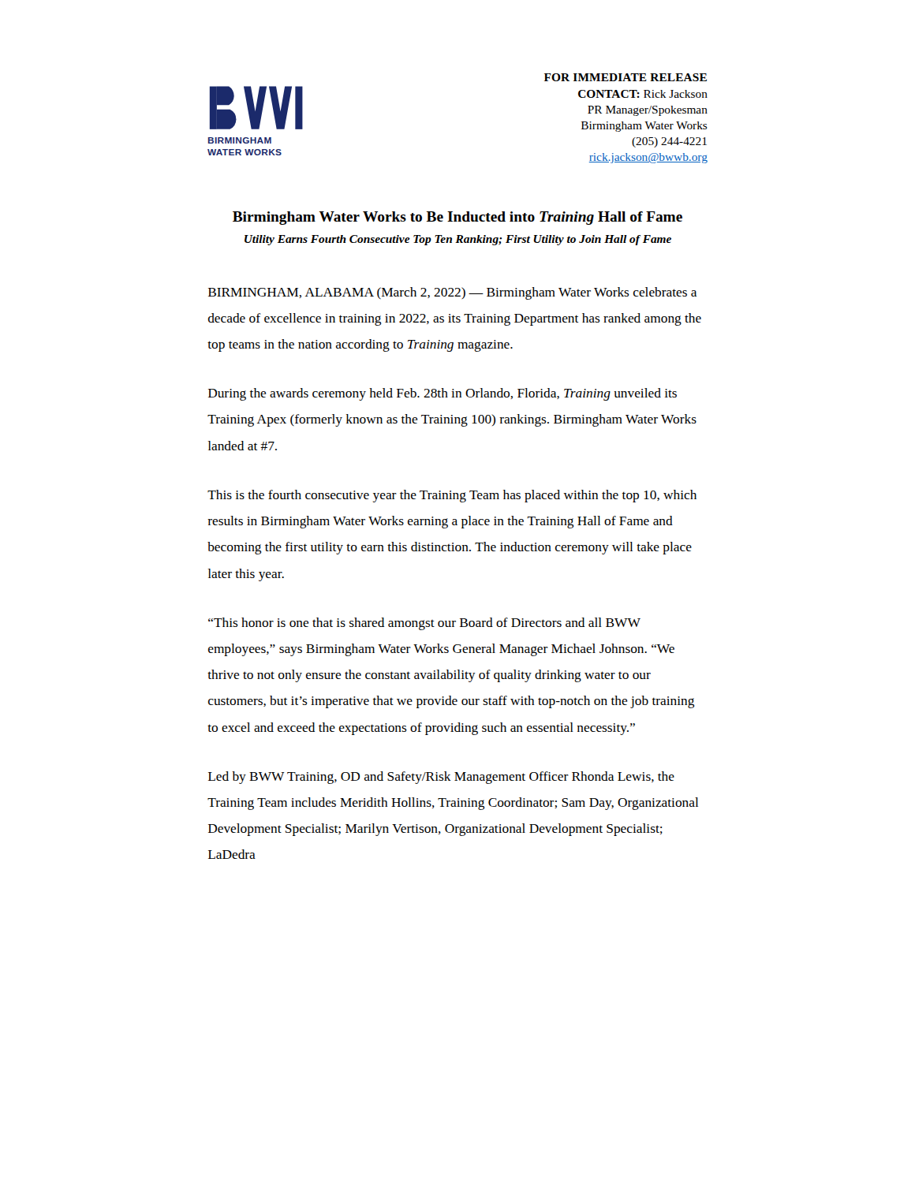BIRMINGHAM WATER WORKS
FOR IMMEDIATE RELEASE
CONTACT: Rick Jackson
PR Manager/Spokesman
Birmingham Water Works
(205) 244-4221
rick.jackson@bwwb.org
Birmingham Water Works to Be Inducted into Training Hall of Fame
Utility Earns Fourth Consecutive Top Ten Ranking; First Utility to Join Hall of Fame
BIRMINGHAM, ALABAMA (March 2, 2022) — Birmingham Water Works celebrates a decade of excellence in training in 2022, as its Training Department has ranked among the top teams in the nation according to Training magazine.
During the awards ceremony held Feb. 28th in Orlando, Florida, Training unveiled its Training Apex (formerly known as the Training 100) rankings. Birmingham Water Works landed at #7.
This is the fourth consecutive year the Training Team has placed within the top 10, which results in Birmingham Water Works earning a place in the Training Hall of Fame and becoming the first utility to earn this distinction. The induction ceremony will take place later this year.
“This honor is one that is shared amongst our Board of Directors and all BWW employees,” says Birmingham Water Works General Manager Michael Johnson. “We thrive to not only ensure the constant availability of quality drinking water to our customers, but it’s imperative that we provide our staff with top-notch on the job training to excel and exceed the expectations of providing such an essential necessity.”
Led by BWW Training, OD and Safety/Risk Management Officer Rhonda Lewis, the Training Team includes Meridith Hollins, Training Coordinator; Sam Day, Organizational Development Specialist; Marilyn Vertison, Organizational Development Specialist; LaDedra